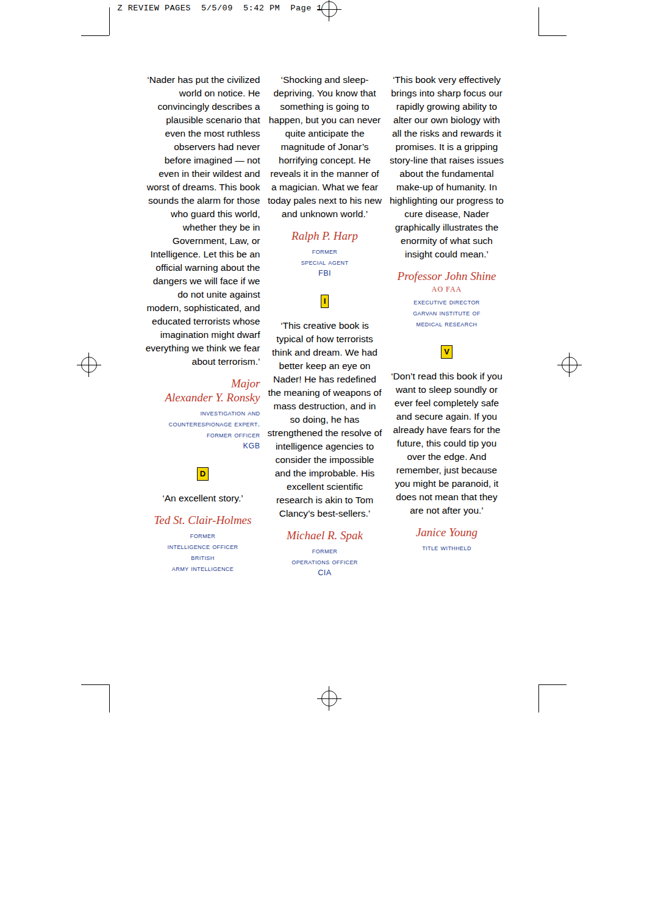Z REVIEW PAGES 5/5/09 5:42 PM Page 1
‘Nader has put the civilized world on notice. He convincingly describes a plausible scenario that even the most ruthless observers had never before imagined — not even in their wildest and worst of dreams. This book sounds the alarm for those who guard this world, whether they be in Government, Law, or Intelligence. Let this be an official warning about the dangers we will face if we do not unite against modern, sophisticated, and educated terrorists whose imagination might dwarf everything we think we fear about terrorism.’
Major
Alexander Y. Ronsky
Investigation and Counterespionage expert.
Former Officer
KGB
D
‘An excellent story.’
Ted St. Clair-Holmes
Former
Intelligence Officer
British
Army Intelligence
‘Shocking and sleep-depriving. You know that something is going to happen, but you can never quite anticipate the magnitude of Jonar’s horrifying concept. He reveals it in the manner of a magician. What we fear today pales next to his new and unknown world.’
Ralph P. Harp
Former
Special Agent
FBI
I
‘This creative book is typical of how terrorists think and dream. We had better keep an eye on Nader! He has redefined the meaning of weapons of mass destruction, and in so doing, he has strengthened the resolve of intelligence agencies to consider the impossible and the improbable. His excellent scientific research is akin to Tom Clancy’s best-sellers.’
Michael R. Spak
Former
Operations Officer
CIA
‘This book very effectively brings into sharp focus our rapidly growing ability to alter our own biology with all the risks and rewards it promises. It is a gripping story-line that raises issues about the fundamental make-up of humanity. In highlighting our progress to cure disease, Nader graphically illustrates the enormity of what such insight could mean.’
Professor John Shine
AO FAA
Executive Director
Garvan Institute of
Medical Research
V
‘Don’t read this book if you want to sleep soundly or ever feel completely safe and secure again. If you already have fears for the future, this could tip you over the edge. And remember, just because you might be paranoid, it does not mean that they are not after you.’
Janice Young
Title withheld